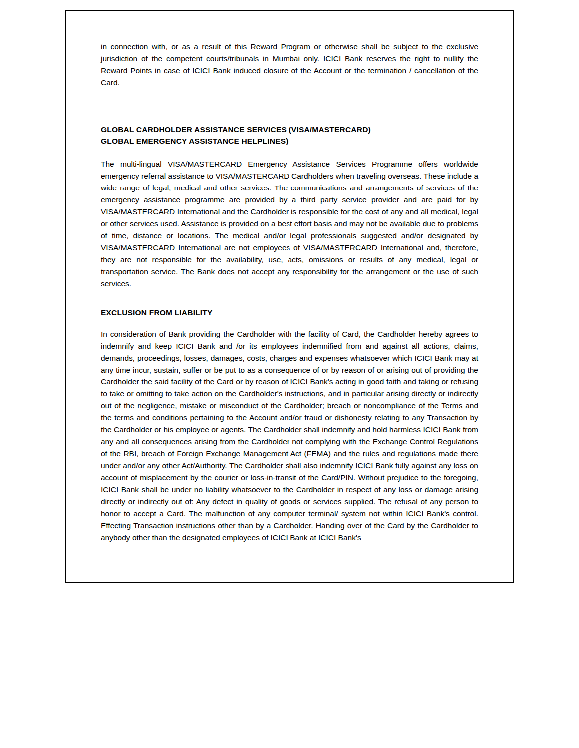in connection with, or as a result of this Reward Program or otherwise shall be subject to the exclusive jurisdiction of the competent courts/tribunals in Mumbai only. ICICI Bank reserves the right to nullify the Reward Points in case of ICICI Bank induced closure of the Account or the termination / cancellation of the Card.
GLOBAL CARDHOLDER ASSISTANCE SERVICES (VISA/MASTERCARD)
GLOBAL EMERGENCY ASSISTANCE HELPLINES)
The multi-lingual VISA/MASTERCARD Emergency Assistance Services Programme offers worldwide emergency referral assistance to VISA/MASTERCARD Cardholders when traveling overseas. These include a wide range of legal, medical and other services. The communications and arrangements of services of the emergency assistance programme are provided by a third party service provider and are paid for by VISA/MASTERCARD International and the Cardholder is responsible for the cost of any and all medical, legal or other services used. Assistance is provided on a best effort basis and may not be available due to problems of time, distance or locations. The medical and/or legal professionals suggested and/or designated by VISA/MASTERCARD International are not employees of VISA/MASTERCARD International and, therefore, they are not responsible for the availability, use, acts, omissions or results of any medical, legal or transportation service. The Bank does not accept any responsibility for the arrangement or the use of such services.
EXCLUSION FROM LIABILITY
In consideration of Bank providing the Cardholder with the facility of Card, the Cardholder hereby agrees to indemnify and keep ICICI Bank and /or its employees indemnified from and against all actions, claims, demands, proceedings, losses, damages, costs, charges and expenses whatsoever which ICICI Bank may at any time incur, sustain, suffer or be put to as a consequence of or by reason of or arising out of providing the Cardholder the said facility of the Card or by reason of ICICI Bank's acting in good faith and taking or refusing to take or omitting to take action on the Cardholder's instructions, and in particular arising directly or indirectly out of the negligence, mistake or misconduct of the Cardholder; breach or noncompliance of the Terms and the terms and conditions pertaining to the Account and/or fraud or dishonesty relating to any Transaction by the Cardholder or his employee or agents. The Cardholder shall indemnify and hold harmless ICICI Bank from any and all consequences arising from the Cardholder not complying with the Exchange Control Regulations of the RBI, breach of Foreign Exchange Management Act (FEMA) and the rules and regulations made there under and/or any other Act/Authority. The Cardholder shall also indemnify ICICI Bank fully against any loss on account of misplacement by the courier or loss-in-transit of the Card/PIN. Without prejudice to the foregoing, ICICI Bank shall be under no liability whatsoever to the Cardholder in respect of any loss or damage arising directly or indirectly out of: Any defect in quality of goods or services supplied. The refusal of any person to honor to accept a Card. The malfunction of any computer terminal/ system not within ICICI Bank's control. Effecting Transaction instructions other than by a Cardholder. Handing over of the Card by the Cardholder to anybody other than the designated employees of ICICI Bank at ICICI Bank's